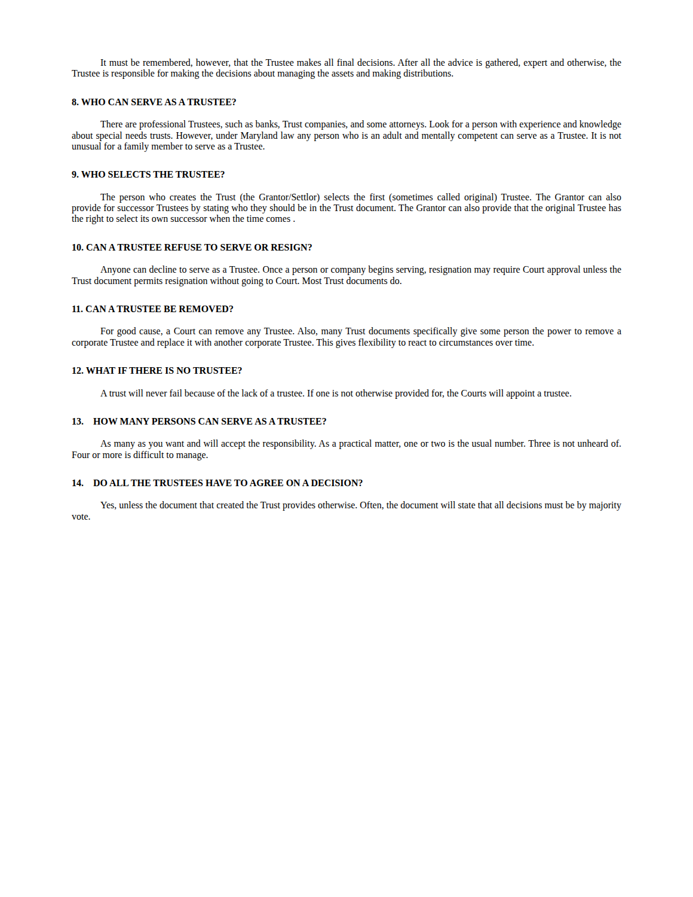It must be remembered, however, that the Trustee makes all final decisions. After all the advice is gathered, expert and otherwise, the Trustee is responsible for making the decisions about managing the assets and making distributions.
8. WHO CAN SERVE AS A TRUSTEE?
There are professional Trustees, such as banks, Trust companies, and some attorneys. Look for a person with experience and knowledge about special needs trusts. However, under Maryland law any person who is an adult and mentally competent can serve as a Trustee. It is not unusual for a family member to serve as a Trustee.
9. WHO SELECTS THE TRUSTEE?
The person who creates the Trust (the Grantor/Settlor) selects the first (sometimes called original) Trustee. The Grantor can also provide for successor Trustees by stating who they should be in the Trust document. The Grantor can also provide that the original Trustee has the right to select its own successor when the time comes .
10. CAN A TRUSTEE REFUSE TO SERVE OR RESIGN?
Anyone can decline to serve as a Trustee. Once a person or company begins serving, resignation may require Court approval unless the Trust document permits resignation without going to Court. Most Trust documents do.
11. CAN A TRUSTEE BE REMOVED?
For good cause, a Court can remove any Trustee. Also, many Trust documents specifically give some person the power to remove a corporate Trustee and replace it with another corporate Trustee. This gives flexibility to react to circumstances over time.
12. WHAT IF THERE IS NO TRUSTEE?
A trust will never fail because of the lack of a trustee. If one is not otherwise provided for, the Courts will appoint a trustee.
13. HOW MANY PERSONS CAN SERVE AS A TRUSTEE?
As many as you want and will accept the responsibility. As a practical matter, one or two is the usual number. Three is not unheard of. Four or more is difficult to manage.
14. DO ALL THE TRUSTEES HAVE TO AGREE ON A DECISION?
Yes, unless the document that created the Trust provides otherwise. Often, the document will state that all decisions must be by majority vote.